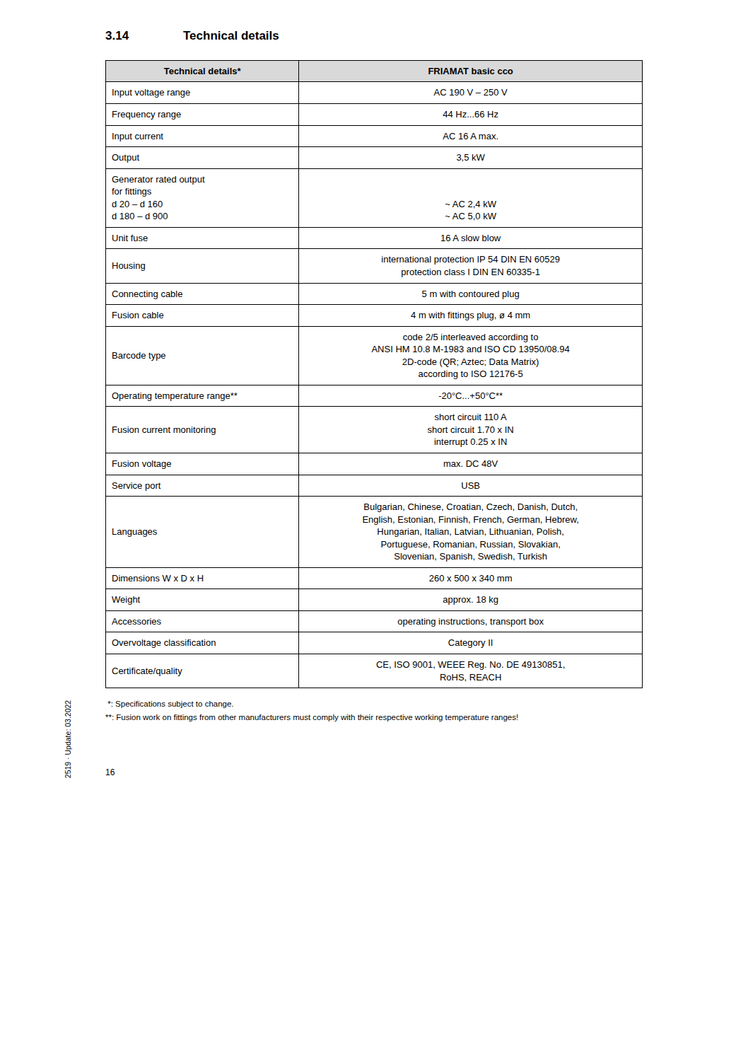3.14 Technical details
| Technical details* | FRIAMAT basic cco |
| --- | --- |
| Input voltage range | AC 190 V – 250 V |
| Frequency range | 44 Hz...66 Hz |
| Input current | AC 16 A max. |
| Output | 3,5 kW |
| Generator rated output for fittings d 20 – d 160 d 180 – d 900 | ~ AC 2,4 kW ~ AC 5,0 kW |
| Unit fuse | 16 A slow blow |
| Housing | international protection IP 54 DIN EN 60529 protection class I DIN EN 60335-1 |
| Connecting cable | 5 m with contoured plug |
| Fusion cable | 4 m with fittings plug, ø 4 mm |
| Barcode type | code 2/5 interleaved according to ANSI HM 10.8 M-1983 and ISO CD 13950/08.94 2D-code (QR; Aztec; Data Matrix) according to ISO 12176-5 |
| Operating temperature range** | -20°C...+50°C** |
| Fusion current monitoring | short circuit 110 A short circuit 1.70 x IN interrupt 0.25 x IN |
| Fusion voltage | max. DC 48V |
| Service port | USB |
| Languages | Bulgarian, Chinese, Croatian, Czech, Danish, Dutch, English, Estonian, Finnish, French, German, Hebrew, Hungarian, Italian, Latvian, Lithuanian, Polish, Portuguese, Romanian, Russian, Slovakian, Slovenian, Spanish, Swedish, Turkish |
| Dimensions W x D x H | 260 x 500 x 340 mm |
| Weight | approx. 18 kg |
| Accessories | operating instructions, transport box |
| Overvoltage classification | Category II |
| Certificate/quality | CE, ISO 9001, WEEE Reg. No. DE 49130851, RoHS, REACH |
*: Specifications subject to change.
**: Fusion work on fittings from other manufacturers must comply with their respective working temperature ranges!
16
2519 · Update: 03.2022